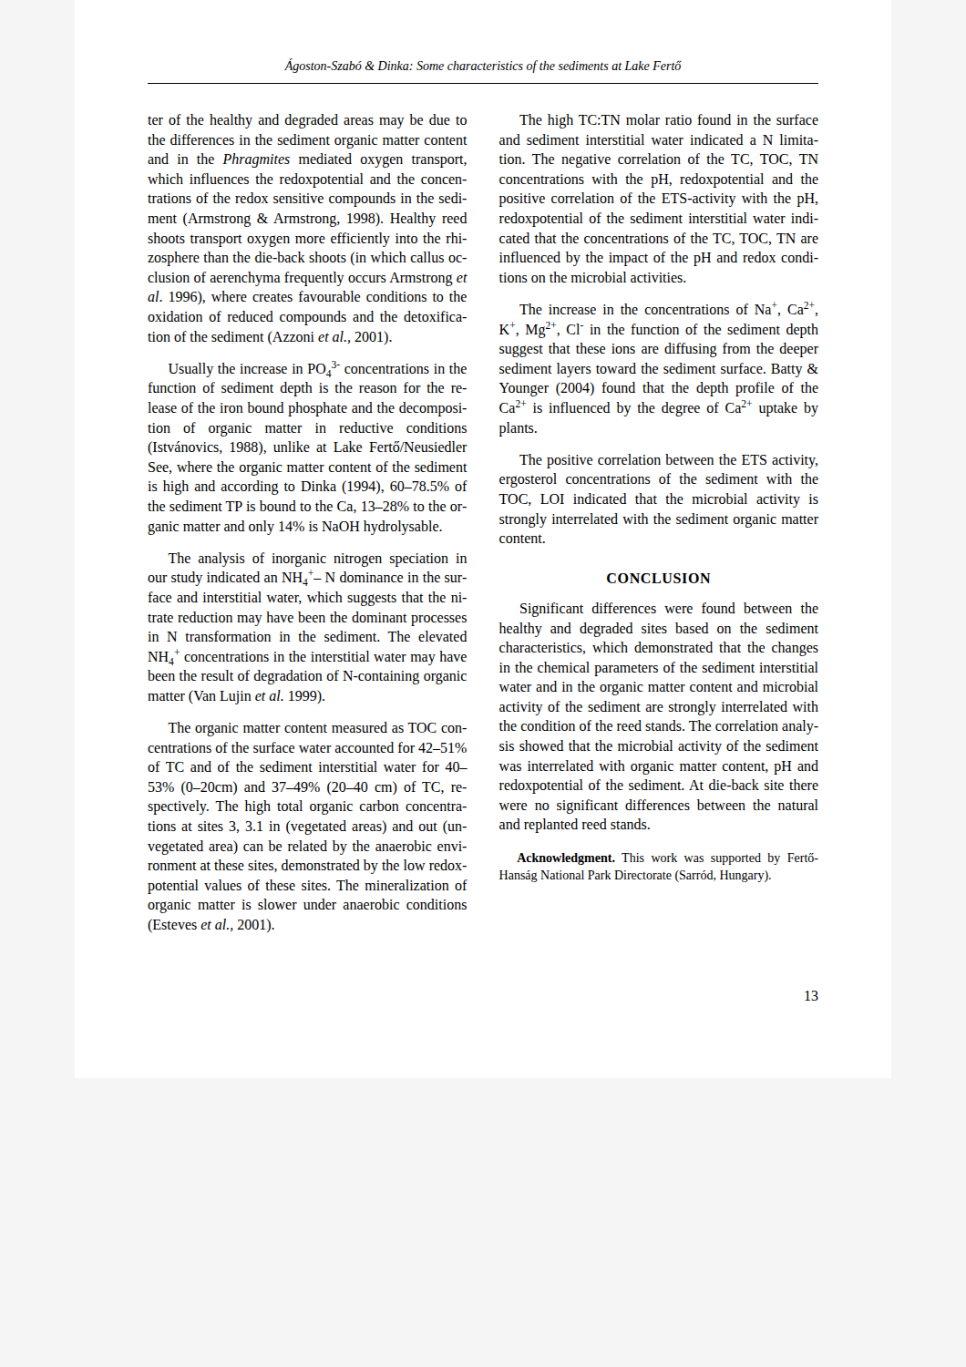Ágoston-Szabó & Dinka: Some characteristics of the sediments at Lake Fertő
ter of the healthy and degraded areas may be due to the differences in the sediment organic matter content and in the Phragmites mediated oxygen transport, which influences the redoxpotential and the concentrations of the redox sensitive compounds in the sediment (Armstrong & Armstrong, 1998). Healthy reed shoots transport oxygen more efficiently into the rhizosphere than the die-back shoots (in which callus occlusion of aerenchyma frequently occurs Armstrong et al. 1996), where creates favourable conditions to the oxidation of reduced compounds and the detoxification of the sediment (Azzoni et al., 2001).
Usually the increase in PO43- concentrations in the function of sediment depth is the reason for the release of the iron bound phosphate and the decomposition of organic matter in reductive conditions (Istvánovics, 1988), unlike at Lake Fertő/Neusiedler See, where the organic matter content of the sediment is high and according to Dinka (1994), 60–78.5% of the sediment TP is bound to the Ca, 13–28% to the organic matter and only 14% is NaOH hydrolysable.
The analysis of inorganic nitrogen speciation in our study indicated an NH4+– N dominance in the surface and interstitial water, which suggests that the nitrate reduction may have been the dominant processes in N transformation in the sediment. The elevated NH4+ concentrations in the interstitial water may have been the result of degradation of N-containing organic matter (Van Lujin et al. 1999).
The organic matter content measured as TOC concentrations of the surface water accounted for 42–51% of TC and of the sediment interstitial water for 40–53% (0–20cm) and 37–49% (20–40 cm) of TC, respectively. The high total organic carbon concentrations at sites 3, 3.1 in (vegetated areas) and out (unvegetated area) can be related by the anaerobic environment at these sites, demonstrated by the low redoxpotential values of these sites. The mineralization of organic matter is slower under anaerobic conditions (Esteves et al., 2001).
The high TC:TN molar ratio found in the surface and sediment interstitial water indicated a N limitation. The negative correlation of the TC, TOC, TN concentrations with the pH, redoxpotential and the positive correlation of the ETS-activity with the pH, redoxpotential of the sediment interstitial water indicated that the concentrations of the TC, TOC, TN are influenced by the impact of the pH and redox conditions on the microbial activities.
The increase in the concentrations of Na+, Ca2+, K+, Mg2+, Cl- in the function of the sediment depth suggest that these ions are diffusing from the deeper sediment layers toward the sediment surface. Batty & Younger (2004) found that the depth profile of the Ca2+ is influenced by the degree of Ca2+ uptake by plants.
The positive correlation between the ETS activity, ergosterol concentrations of the sediment with the TOC, LOI indicated that the microbial activity is strongly interrelated with the sediment organic matter content.
CONCLUSION
Significant differences were found between the healthy and degraded sites based on the sediment characteristics, which demonstrated that the changes in the chemical parameters of the sediment interstitial water and in the organic matter content and microbial activity of the sediment are strongly interrelated with the condition of the reed stands. The correlation analysis showed that the microbial activity of the sediment was interrelated with organic matter content, pH and redoxpotential of the sediment. At die-back site there were no significant differences between the natural and replanted reed stands.
Acknowledgment. This work was supported by Fertő-Hanság National Park Directorate (Sarród, Hungary).
13